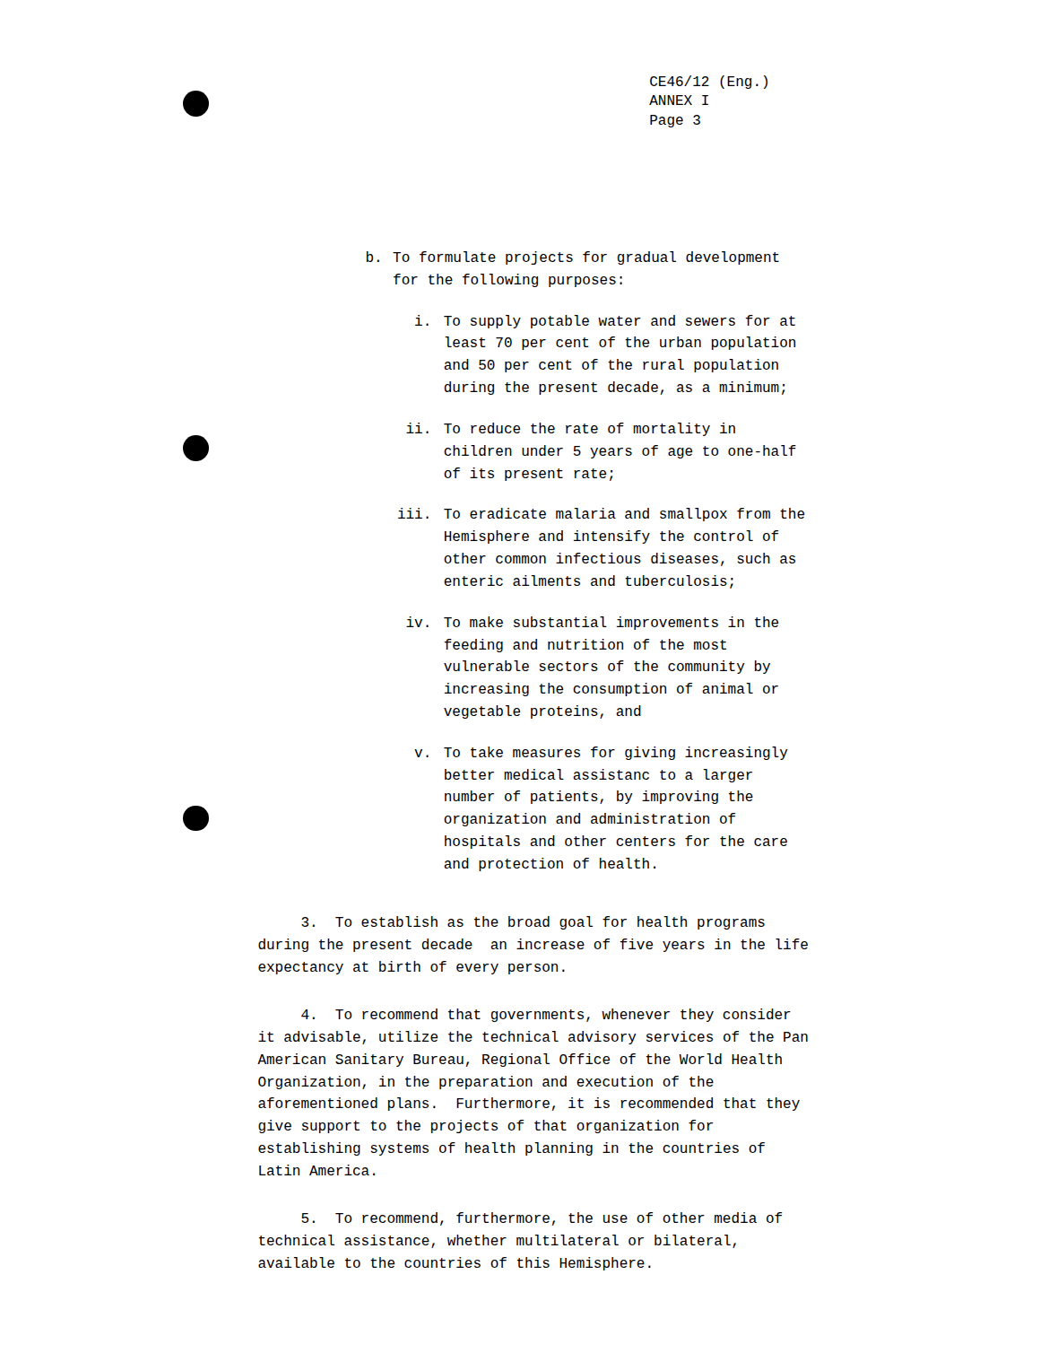CE46/12 (Eng.) ANNEX I Page 3
b.
To formulate projects for gradual development for the following purposes:
i.
To supply potable water and sewers for at least 70 per cent of the urban population and 50 per cent of the rural population during the present decade, as a minimum;
ii.
To reduce the rate of mortality in children under 5 years of age to one-half of its present rate;
iii.
To eradicate malaria and smallpox from the Hemisphere and intensify the control of other common infectious diseases, such as enteric ailments and tuberculosis;
iv.
To make substantial improvements in the feeding and nutrition of the most vulnerable sectors of the community by increasing the consumption of animal or vegetable proteins, and
v.
To take measures for giving increasingly better medical assistanc to a larger number of patients, by improving the organization and administration of hospitals and other centers for the care and protection of health.
3. To establish as the broad goal for health programs during the present decade an increase of five years in the life expectancy at birth of every person.
4. To recommend that governments, whenever they consider it advisable, utilize the technical advisory services of the Pan American Sanitary Bureau, Regional Office of the World Health Organization, in the preparation and execution of the aforementioned plans. Furthermore, it is recommended that they give support to the projects of that organization for establishing systems of health planning in the countries of Latin America.
5. To recommend, furthermore, the use of other media of technical assistance, whether multilateral or bilateral, available to the countries of this Hemisphere.